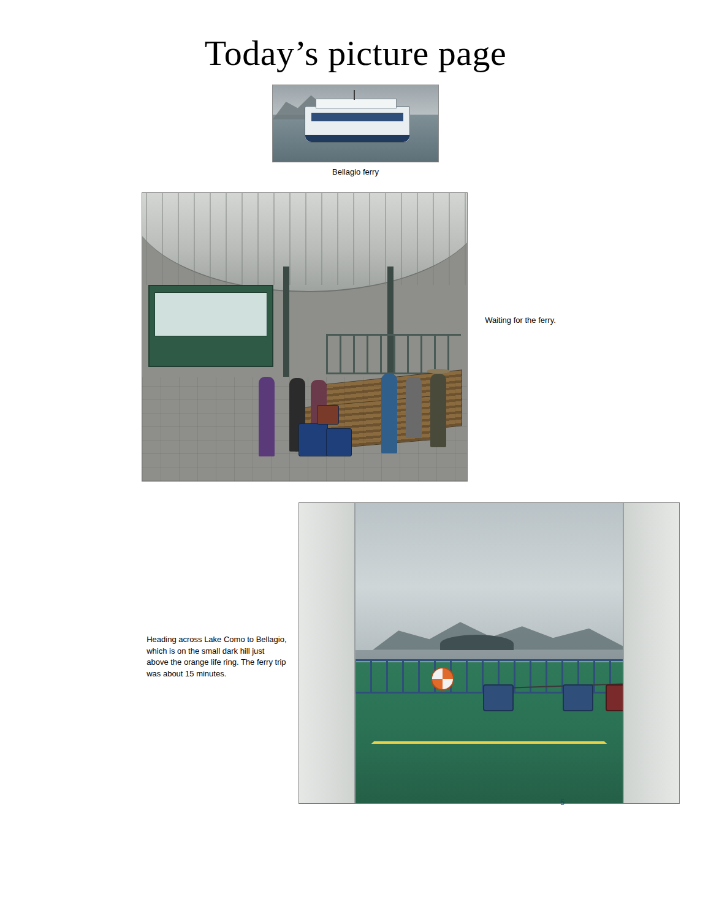Today’s picture page
Bellagio ferry
Waiting for the ferry.
Heading across Lake Como to Bellagio, which is on the small dark hill just above the orange life ring. The ferry trip was about 15 minutes.
5